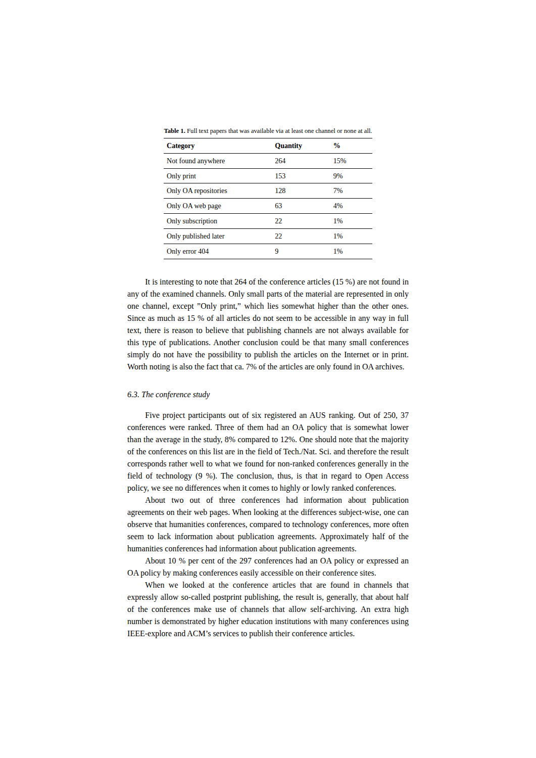Table 1. Full text papers that was available via at least one channel or none at all.
| Category | Quantity | % |
| --- | --- | --- |
| Not found anywhere | 264 | 15% |
| Only print | 153 | 9% |
| Only OA repositories | 128 | 7% |
| Only OA web page | 63 | 4% |
| Only subscription | 22 | 1% |
| Only published later | 22 | 1% |
| Only error 404 | 9 | 1% |
It is interesting to note that 264 of the conference articles (15 %) are not found in any of the examined channels. Only small parts of the material are represented in only one channel, except ”Only print,” which lies somewhat higher than the other ones. Since as much as 15 % of all articles do not seem to be accessible in any way in full text, there is reason to believe that publishing channels are not always available for this type of publications. Another conclusion could be that many small conferences simply do not have the possibility to publish the articles on the Internet or in print. Worth noting is also the fact that ca. 7% of the articles are only found in OA archives.
6.3. The conference study
Five project participants out of six registered an AUS ranking. Out of 250, 37 conferences were ranked. Three of them had an OA policy that is somewhat lower than the average in the study, 8% compared to 12%. One should note that the majority of the conferences on this list are in the field of Tech./Nat. Sci. and therefore the result corresponds rather well to what we found for non-ranked conferences generally in the field of technology (9 %). The conclusion, thus, is that in regard to Open Access policy, we see no differences when it comes to highly or lowly ranked conferences.
About two out of three conferences had information about publication agreements on their web pages. When looking at the differences subject-wise, one can observe that humanities conferences, compared to technology conferences, more often seem to lack information about publication agreements. Approximately half of the humanities conferences had information about publication agreements.
About 10 % per cent of the 297 conferences had an OA policy or expressed an OA policy by making conferences easily accessible on their conference sites.
When we looked at the conference articles that are found in channels that expressly allow so-called postprint publishing, the result is, generally, that about half of the conferences make use of channels that allow self-archiving. An extra high number is demonstrated by higher education institutions with many conferences using IEEE-explore and ACM’s services to publish their conference articles.